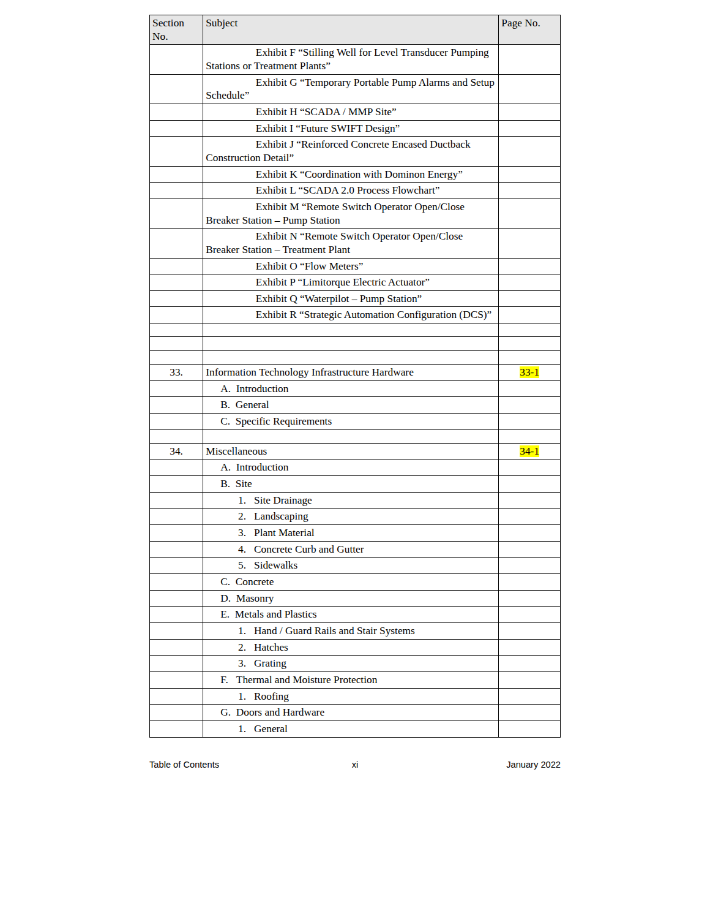| Section No. | Subject | Page No. |
| --- | --- | --- |
| | Exhibit F “Stilling Well for Level Transducer Pumping Stations or Treatment Plants” | |
| | Exhibit G “Temporary Portable Pump Alarms and Setup Schedule” | |
| | Exhibit H “SCADA / MMP Site” | |
| | Exhibit I “Future SWIFT Design” | |
| | Exhibit J “Reinforced Concrete Encased Ductback Construction Detail” | |
| | Exhibit K “Coordination with Dominon Energy” | |
| | Exhibit L “SCADA 2.0 Process Flowchart” | |
| | Exhibit M “Remote Switch Operator Open/Close Breaker Station – Pump Station | |
| | Exhibit N “Remote Switch Operator Open/Close Breaker Station – Treatment Plant | |
| | Exhibit O “Flow Meters” | |
| | Exhibit P “Limitorque Electric Actuator” | |
| | Exhibit Q “Waterpilot – Pump Station” | |
| | Exhibit R “Strategic Automation Configuration (DCS)” | |
| 33. | Information Technology Infrastructure Hardware | 33-1 |
| | A. Introduction | |
| | B. General | |
| | C. Specific Requirements | |
| 34. | Miscellaneous | 34-1 |
| | A. Introduction | |
| | B. Site | |
| | 1. Site Drainage | |
| | 2. Landscaping | |
| | 3. Plant Material | |
| | 4. Concrete Curb and Gutter | |
| | 5. Sidewalks | |
| | C. Concrete | |
| | D. Masonry | |
| | E. Metals and Plastics | |
| | 1. Hand / Guard Rails and Stair Systems | |
| | 2. Hatches | |
| | 3. Grating | |
| | F. Thermal and Moisture Protection | |
| | 1. Roofing | |
| | G. Doors and Hardware | |
| | 1. General | |
Table of Contents
xi
January 2022